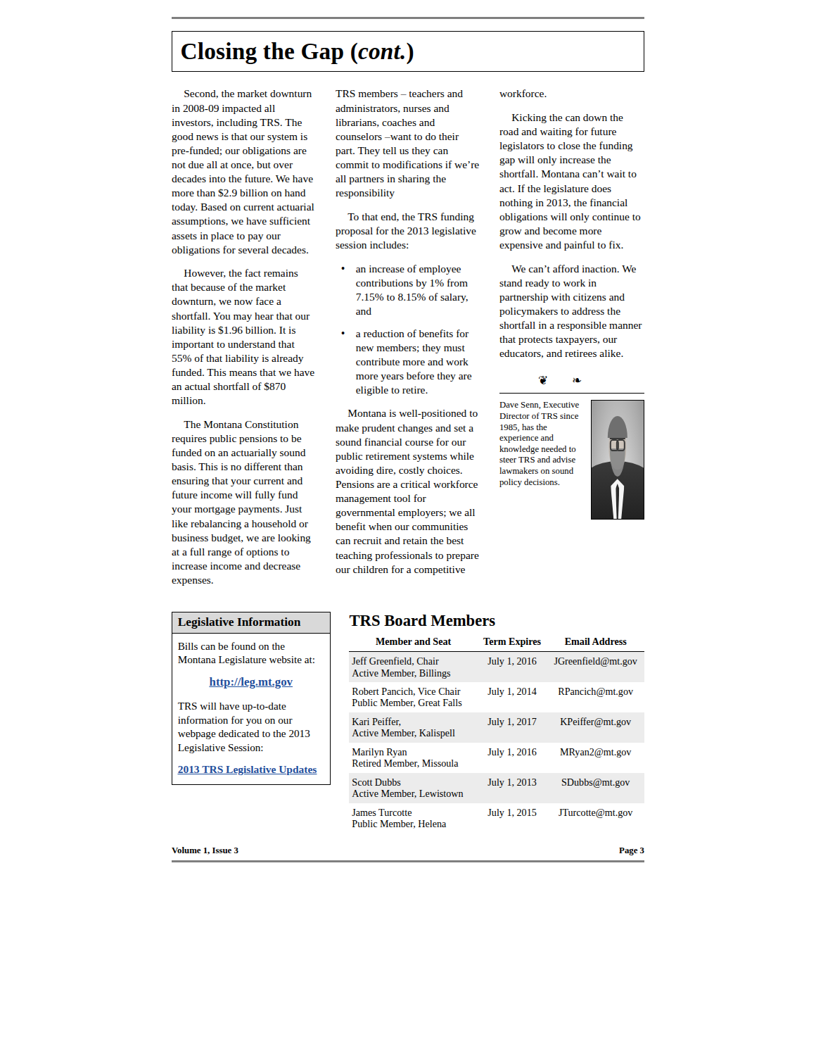Closing the Gap (cont.)
Second, the market downturn in 2008-09 impacted all investors, including TRS. The good news is that our system is pre-funded; our obligations are not due all at once, but over decades into the future. We have more than $2.9 billion on hand today. Based on current actuarial assumptions, we have sufficient assets in place to pay our obligations for several decades.
However, the fact remains that because of the market downturn, we now face a shortfall. You may hear that our liability is $1.96 billion. It is important to understand that 55% of that liability is already funded. This means that we have an actual shortfall of $870 million.
The Montana Constitution requires public pensions to be funded on an actuarially sound basis. This is no different than ensuring that your current and future income will fully fund your mortgage payments. Just like rebalancing a household or business budget, we are looking at a full range of options to increase income and decrease expenses.
TRS members – teachers and administrators, nurses and librarians, coaches and counselors –want to do their part. They tell us they can commit to modifications if we’re all partners in sharing the responsibility
To that end, the TRS funding proposal for the 2013 legislative session includes:
an increase of employee contributions by 1% from 7.15% to 8.15% of salary, and
a reduction of benefits for new members; they must contribute more and work more years before they are eligible to retire.
Montana is well-positioned to make prudent changes and set a sound financial course for our public retirement systems while avoiding dire, costly choices. Pensions are a critical workforce management tool for governmental employers; we all benefit when our communities can recruit and retain the best teaching professionals to prepare our children for a competitive
workforce.
Kicking the can down the road and waiting for future legislators to close the funding gap will only increase the shortfall. Montana can’t wait to act. If the legislature does nothing in 2013, the financial obligations will only continue to grow and become more expensive and painful to fix.
We can’t afford inaction. We stand ready to work in partnership with citizens and policymakers to address the shortfall in a responsible manner that protects taxpayers, our educators, and retirees alike.
❦❧
Dave Senn, Executive Director of TRS since 1985, has the experience and knowledge needed to steer TRS and advise lawmakers on sound policy decisions.
Legislative Information
Bills can be found on the Montana Legislature website at:
http://leg.mt.gov
TRS will have up-to-date information for you on our webpage dedicated to the 2013 Legislative Session:
2013 TRS Legislative Updates
TRS Board Members
| Member and Seat | Term Expires | Email Address |
| --- | --- | --- |
| Jeff Greenfield, Chair Active Member, Billings | July 1, 2016 | JGreenfield@mt.gov |
| Robert Pancich, Vice Chair Public Member, Great Falls | July 1, 2014 | RPancich@mt.gov |
| Kari Peiffer, Active Member, Kalispell | July 1, 2017 | KPeiffer@mt.gov |
| Marilyn Ryan Retired Member, Missoula | July 1, 2016 | MRyan2@mt.gov |
| Scott Dubbs Active Member, Lewistown | July 1, 2013 | SDubbs@mt.gov |
| James Turcotte Public Member, Helena | July 1, 2015 | JTurcotte@mt.gov |
Volume 1, Issue 3
Page 3